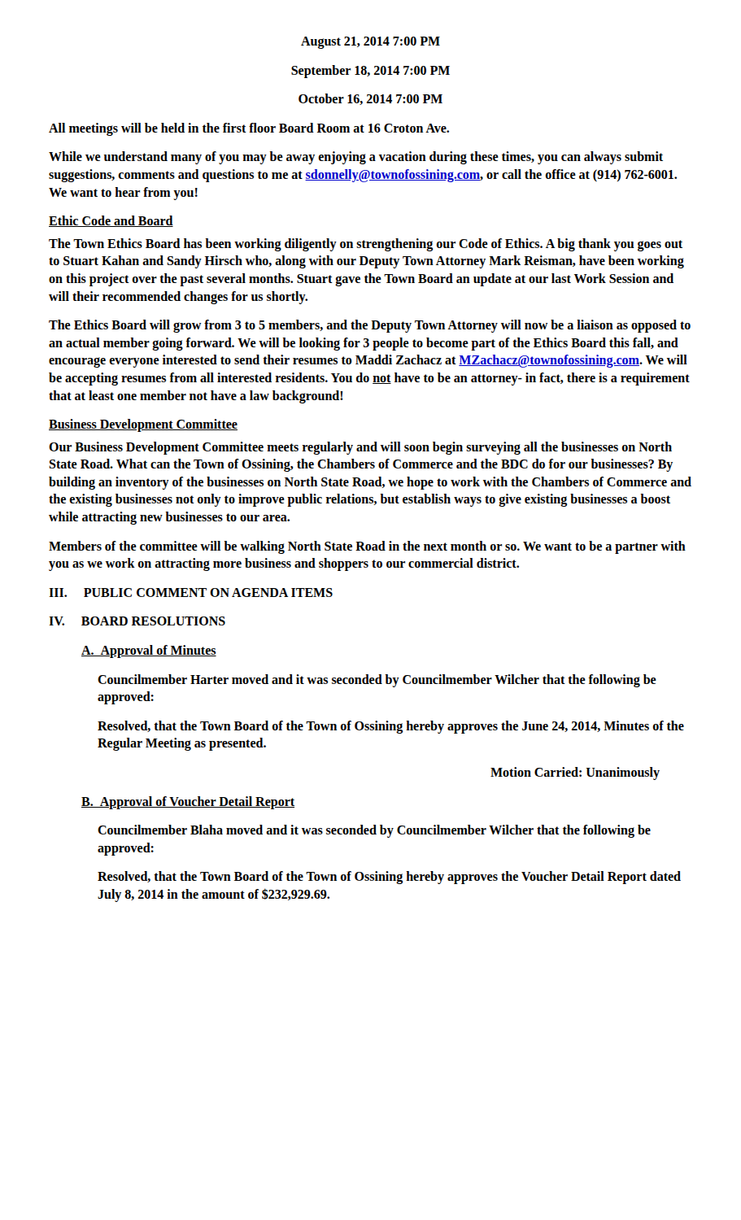August 21, 2014 7:00 PM
September 18, 2014 7:00 PM
October 16, 2014 7:00 PM
All meetings will be held in the first floor Board Room at 16 Croton Ave.
While we understand many of you may be away enjoying a vacation during these times, you can always submit suggestions, comments and questions to me at sdonnelly@townofossining.com, or call the office at (914) 762-6001. We want to hear from you!
Ethic Code and Board
The Town Ethics Board has been working diligently on strengthening our Code of Ethics. A big thank you goes out to Stuart Kahan and Sandy Hirsch who, along with our Deputy Town Attorney Mark Reisman, have been working on this project over the past several months. Stuart gave the Town Board an update at our last Work Session and will their recommended changes for us shortly.
The Ethics Board will grow from 3 to 5 members, and the Deputy Town Attorney will now be a liaison as opposed to an actual member going forward. We will be looking for 3 people to become part of the Ethics Board this fall, and encourage everyone interested to send their resumes to Maddi Zachacz at MZachacz@townofossining.com. We will be accepting resumes from all interested residents. You do not have to be an attorney- in fact, there is a requirement that at least one member not have a law background!
Business Development Committee
Our Business Development Committee meets regularly and will soon begin surveying all the businesses on North State Road. What can the Town of Ossining, the Chambers of Commerce and the BDC do for our businesses? By building an inventory of the businesses on North State Road, we hope to work with the Chambers of Commerce and the existing businesses not only to improve public relations, but establish ways to give existing businesses a boost while attracting new businesses to our area.
Members of the committee will be walking North State Road in the next month or so. We want to be a partner with you as we work on attracting more business and shoppers to our commercial district.
III. PUBLIC COMMENT ON AGENDA ITEMS
IV. BOARD RESOLUTIONS
A. Approval of Minutes
Councilmember Harter moved and it was seconded by Councilmember Wilcher that the following be approved:
Resolved, that the Town Board of the Town of Ossining hereby approves the June 24, 2014, Minutes of the Regular Meeting as presented.
Motion Carried: Unanimously
B. Approval of Voucher Detail Report
Councilmember Blaha moved and it was seconded by Councilmember Wilcher that the following be approved:
Resolved, that the Town Board of the Town of Ossining hereby approves the Voucher Detail Report dated July 8, 2014 in the amount of $232,929.69.